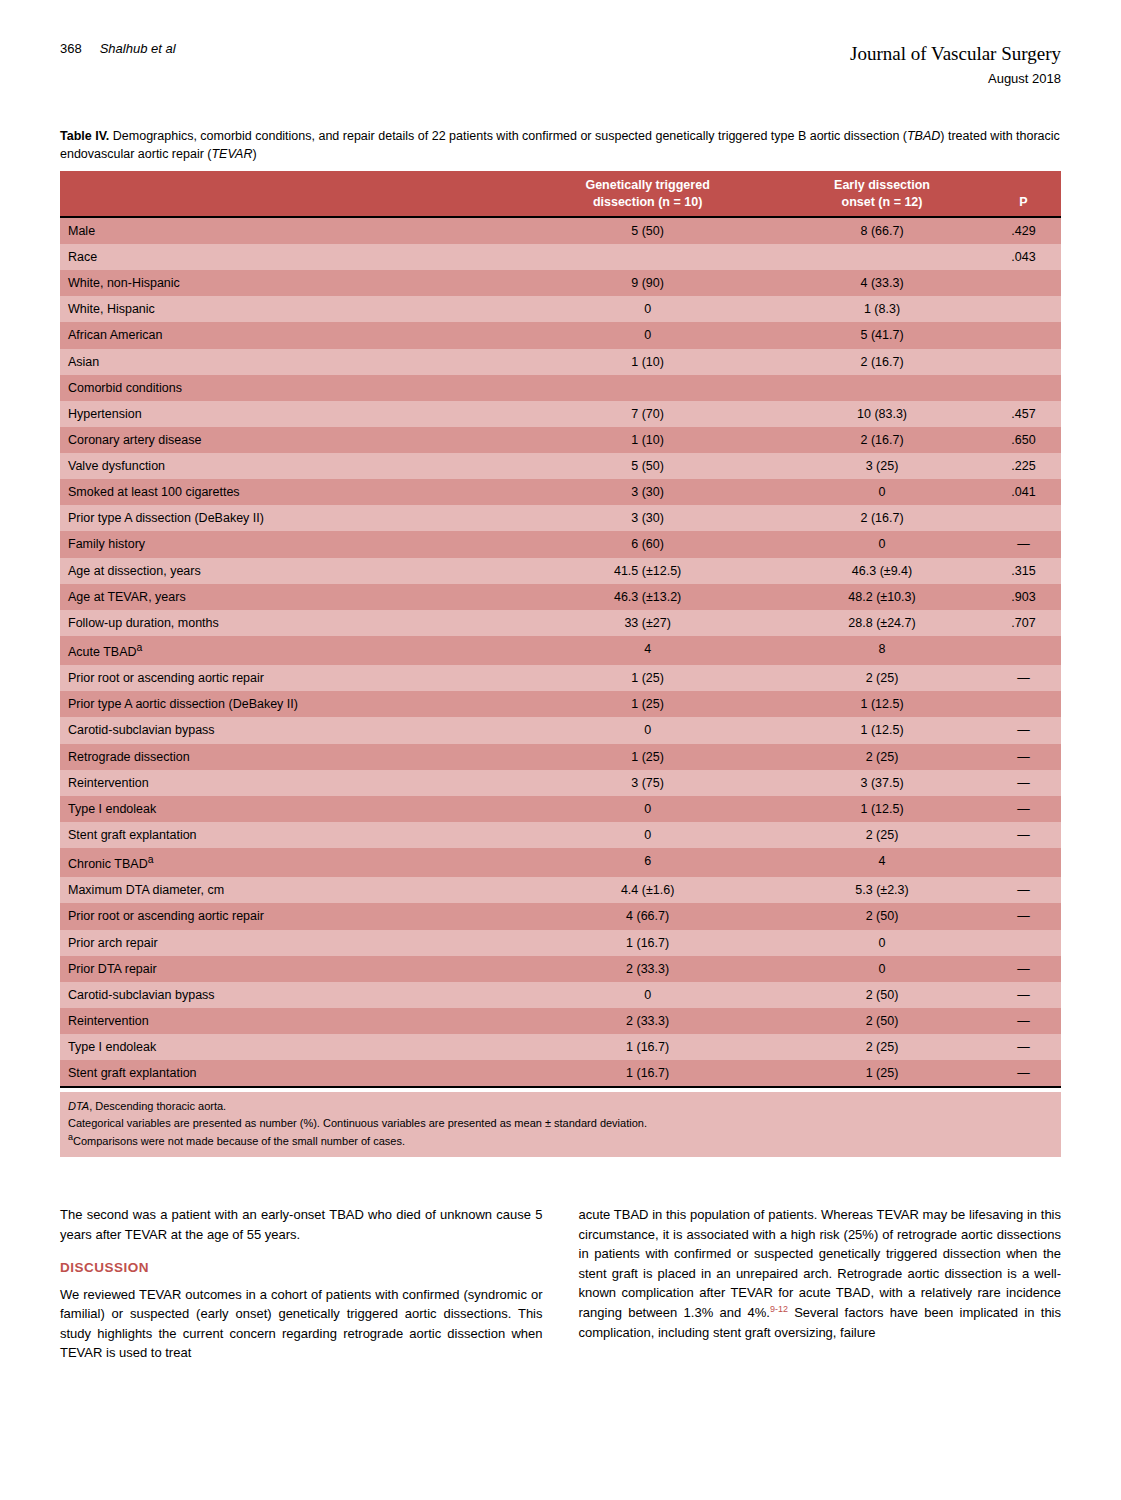368 Shalhub et al
Journal of Vascular Surgery
August 2018
Table IV. Demographics, comorbid conditions, and repair details of 22 patients with confirmed or suspected genetically triggered type B aortic dissection (TBAD) treated with thoracic endovascular aortic repair (TEVAR)
| | Genetically triggered dissection (n = 10) | Early dissection onset (n = 12) | P |
| --- | --- | --- | --- |
| Male | 5 (50) | 8 (66.7) | .429 |
| Race | | | .043 |
| White, non-Hispanic | 9 (90) | 4 (33.3) | |
| White, Hispanic | 0 | 1 (8.3) | |
| African American | 0 | 5 (41.7) | |
| Asian | 1 (10) | 2 (16.7) | |
| Comorbid conditions | | | |
| Hypertension | 7 (70) | 10 (83.3) | .457 |
| Coronary artery disease | 1 (10) | 2 (16.7) | .650 |
| Valve dysfunction | 5 (50) | 3 (25) | .225 |
| Smoked at least 100 cigarettes | 3 (30) | 0 | .041 |
| Prior type A dissection (DeBakey II) | 3 (30) | 2 (16.7) | |
| Family history | 6 (60) | 0 | — |
| Age at dissection, years | 41.5 (±12.5) | 46.3 (±9.4) | .315 |
| Age at TEVAR, years | 46.3 (±13.2) | 48.2 (±10.3) | .903 |
| Follow-up duration, months | 33 (±27) | 28.8 (±24.7) | .707 |
| Acute TBAD a | 4 | 8 | |
| Prior root or ascending aortic repair | 1 (25) | 2 (25) | — |
| Prior type A aortic dissection (DeBakey II) | 1 (25) | 1 (12.5) | |
| Carotid-subclavian bypass | 0 | 1 (12.5) | — |
| Retrograde dissection | 1 (25) | 2 (25) | — |
| Reintervention | 3 (75) | 3 (37.5) | — |
| Type I endoleak | 0 | 1 (12.5) | — |
| Stent graft explantation | 0 | 2 (25) | — |
| Chronic TBAD a | 6 | 4 | |
| Maximum DTA diameter, cm | 4.4 (±1.6) | 5.3 (±2.3) | — |
| Prior root or ascending aortic repair | 4 (66.7) | 2 (50) | — |
| Prior arch repair | 1 (16.7) | 0 | |
| Prior DTA repair | 2 (33.3) | 0 | — |
| Carotid-subclavian bypass | 0 | 2 (50) | — |
| Reintervention | 2 (33.3) | 2 (50) | — |
| Type I endoleak | 1 (16.7) | 2 (25) | — |
| Stent graft explantation | 1 (16.7) | 1 (25) | — |
DTA, Descending thoracic aorta.
Categorical variables are presented as number (%). Continuous variables are presented as mean ± standard deviation.
aComparisons were not made because of the small number of cases.
The second was a patient with an early-onset TBAD who died of unknown cause 5 years after TEVAR at the age of 55 years.
DISCUSSION
We reviewed TEVAR outcomes in a cohort of patients with confirmed (syndromic or familial) or suspected (early onset) genetically triggered aortic dissections. This study highlights the current concern regarding retrograde aortic dissection when TEVAR is used to treat
acute TBAD in this population of patients. Whereas TEVAR may be lifesaving in this circumstance, it is associated with a high risk (25%) of retrograde aortic dissections in patients with confirmed or suspected genetically triggered dissection when the stent graft is placed in an unrepaired arch. Retrograde aortic dissection is a well-known complication after TEVAR for acute TBAD, with a relatively rare incidence ranging between 1.3% and 4%.9-12 Several factors have been implicated in this complication, including stent graft oversizing, failure